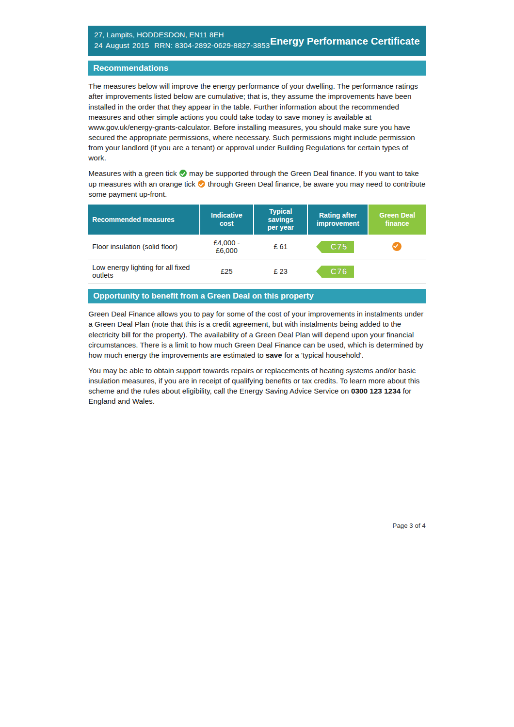27, Lampits, HODDESDON, EN11 8EH
24 August 2015 RRN: 8304-2892-0629-8827-3853
Energy Performance Certificate
Recommendations
The measures below will improve the energy performance of your dwelling. The performance ratings after improvements listed below are cumulative; that is, they assume the improvements have been installed in the order that they appear in the table. Further information about the recommended measures and other simple actions you could take today to save money is available at www.gov.uk/energy-grants-calculator. Before installing measures, you should make sure you have secured the appropriate permissions, where necessary. Such permissions might include permission from your landlord (if you are a tenant) or approval under Building Regulations for certain types of work.
Measures with a green tick may be supported through the Green Deal finance. If you want to take up measures with an orange tick through Green Deal finance, be aware you may need to contribute some payment up-front.
| Recommended measures | Indicative cost | Typical savings per year | Rating after improvement | Green Deal finance |
| --- | --- | --- | --- | --- |
| Floor insulation (solid floor) | £4,000 - £6,000 | £ 61 | C75 | |
| Low energy lighting for all fixed outlets | £25 | £ 23 | C76 | |
Opportunity to benefit from a Green Deal on this property
Green Deal Finance allows you to pay for some of the cost of your improvements in instalments under a Green Deal Plan (note that this is a credit agreement, but with instalments being added to the electricity bill for the property). The availability of a Green Deal Plan will depend upon your financial circumstances. There is a limit to how much Green Deal Finance can be used, which is determined by how much energy the improvements are estimated to save for a 'typical household'.
You may be able to obtain support towards repairs or replacements of heating systems and/or basic insulation measures, if you are in receipt of qualifying benefits or tax credits. To learn more about this scheme and the rules about eligibility, call the Energy Saving Advice Service on 0300 123 1234 for England and Wales.
Page 3 of 4